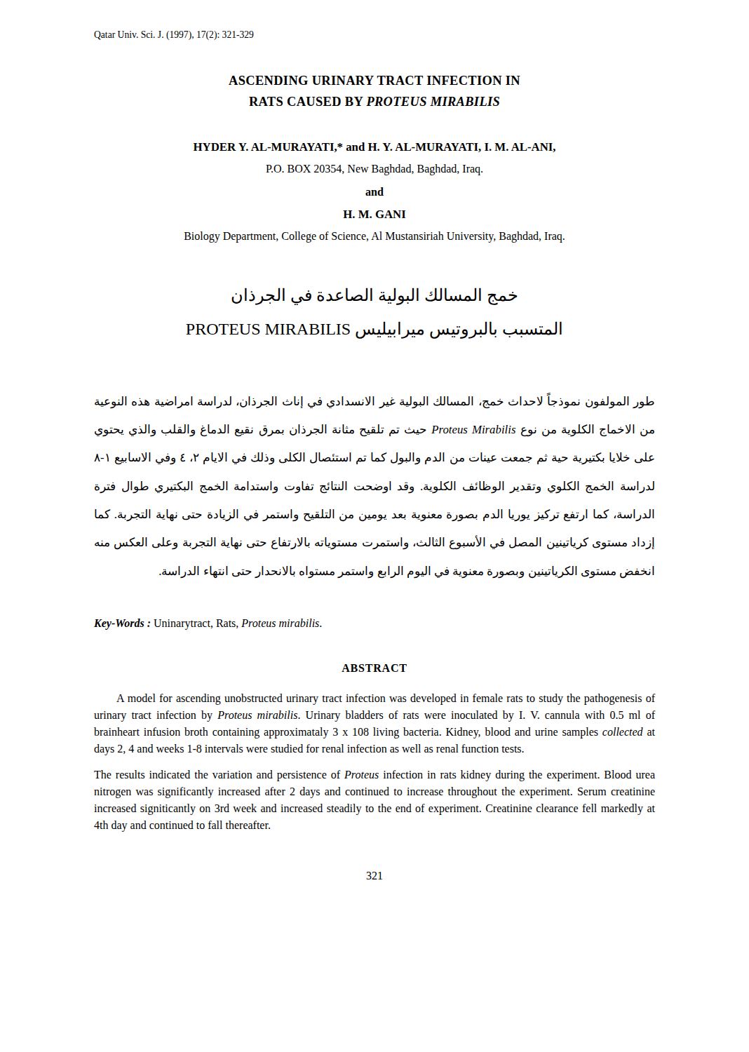Qatar Univ. Sci. J. (1997), 17(2): 321-329
Ascending Urinary Tract Infection in
Rats Caused by Proteus Mirabilis
HYDER Y. AL-MURAYATI,* and H. Y. AL-MURAYATI, I. M. AL-ANI,
P.O. BOX 20354, New Baghdad, Baghdad, Iraq.
and
H. M. GANI
Biology Department, College of Science, Al Mustansiriah University, Baghdad, Iraq.
خمج المسالك البولية الصاعدة في الجرذان
المتسبب بالبروتيس ميرابيليس PROTEUS MIRABILIS
طور المولفون نموذجاً لاحداث خمج، المسالك البولية غير الانسدادي في إناث الجرذان، لدراسة امراضية هذه النوعية من الاخماج الكلوية من نوع Proteus Mirabilis حيث تم تلقيح مثانة الجرذان بمرق نقيع الدماغ والقلب والذي يحتوي على خلايا بكتيرية حية ثم جمعت عينات من الدم والبول كما تم استئصال الكلى وذلك في الايام ٢، ٤ وفي الاسابيع ١-٨ لدراسة الخمج الكلوي وتقدير الوظائف الكلوية. وقد اوضحت النتائج تفاوت واستدامة الخمج البكتيري طوال فترة الدراسة، كما ارتفع تركيز يوريا الدم بصورة معنوية بعد يومين من التلقيح واستمر في الزيادة حتى نهاية التجربة. كما إزداد مستوى كرياتينين المصل في الأسبوع الثالث، واستمرت مستوياته بالارتفاع حتى نهاية التجربة وعلى العكس منه انخفض مستوى الكرياتينين وبصورة معنوية في اليوم الرابع واستمر مستواه بالانحدار حتى انتهاء الدراسة.
Key-Words : Uninarytract, Rats, Proteus mirabilis.
ABSTRACT
A model for ascending unobstructed urinary tract infection was developed in female rats to study the pathogenesis of urinary tract infection by Proteus mirabilis. Urinary bladders of rats were inoculated by I. V. cannula with 0.5 ml of brainheart infusion broth containing approximataly 3 x 108 living bacteria. Kidney, blood and urine samples collected at days 2, 4 and weeks 1-8 intervals were studied for renal infection as well as renal function tests.
The results indicated the variation and persistence of Proteus infection in rats kidney during the experiment. Blood urea nitrogen was significantly increased after 2 days and continued to increase throughout the experiment. Serum creatinine increased signiticantly on 3rd week and increased steadily to the end of experiment. Creatinine clearance fell markedly at 4th day and continued to fall thereafter.
321